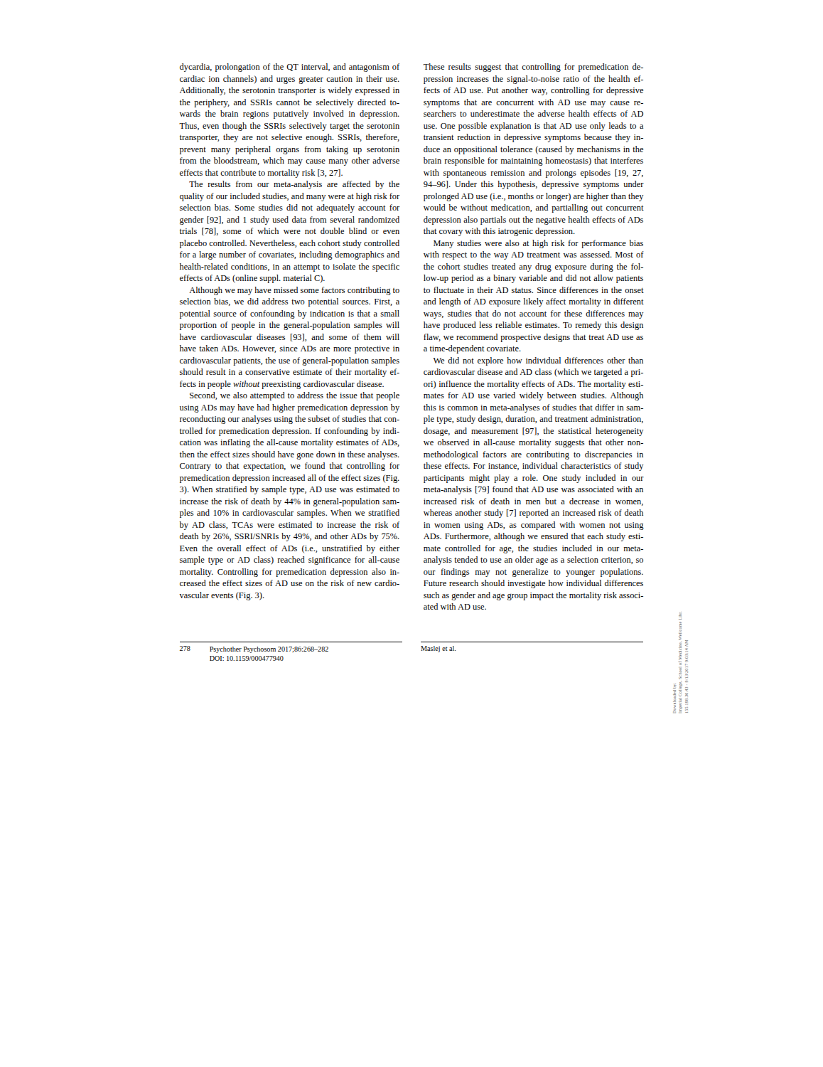dycardia, prolongation of the QT interval, and antagonism of cardiac ion channels) and urges greater caution in their use. Additionally, the serotonin transporter is widely expressed in the periphery, and SSRIs cannot be selectively directed towards the brain regions putatively involved in depression. Thus, even though the SSRIs selectively target the serotonin transporter, they are not selective enough. SSRIs, therefore, prevent many peripheral organs from taking up serotonin from the bloodstream, which may cause many other adverse effects that contribute to mortality risk [3, 27].
The results from our meta-analysis are affected by the quality of our included studies, and many were at high risk for selection bias. Some studies did not adequately account for gender [92], and 1 study used data from several randomized trials [78], some of which were not double blind or even placebo controlled. Nevertheless, each cohort study controlled for a large number of covariates, including demographics and health-related conditions, in an attempt to isolate the specific effects of ADs (online suppl. material C).
Although we may have missed some factors contributing to selection bias, we did address two potential sources. First, a potential source of confounding by indication is that a small proportion of people in the general-population samples will have cardiovascular diseases [93], and some of them will have taken ADs. However, since ADs are more protective in cardiovascular patients, the use of general-population samples should result in a conservative estimate of their mortality effects in people without preexisting cardiovascular disease.
Second, we also attempted to address the issue that people using ADs may have had higher premedication depression by reconducting our analyses using the subset of studies that controlled for premedication depression. If confounding by indication was inflating the all-cause mortality estimates of ADs, then the effect sizes should have gone down in these analyses. Contrary to that expectation, we found that controlling for premedication depression increased all of the effect sizes (Fig. 3). When stratified by sample type, AD use was estimated to increase the risk of death by 44% in general-population samples and 10% in cardiovascular samples. When we stratified by AD class, TCAs were estimated to increase the risk of death by 26%, SSRI/SNRIs by 49%, and other ADs by 75%. Even the overall effect of ADs (i.e., unstratified by either sample type or AD class) reached significance for all-cause mortality. Controlling for premedication depression also increased the effect sizes of AD use on the risk of new cardiovascular events (Fig. 3).
These results suggest that controlling for premedication depression increases the signal-to-noise ratio of the health effects of AD use. Put another way, controlling for depressive symptoms that are concurrent with AD use may cause researchers to underestimate the adverse health effects of AD use. One possible explanation is that AD use only leads to a transient reduction in depressive symptoms because they induce an oppositional tolerance (caused by mechanisms in the brain responsible for maintaining homeostasis) that interferes with spontaneous remission and prolongs episodes [19, 27, 94–96]. Under this hypothesis, depressive symptoms under prolonged AD use (i.e., months or longer) are higher than they would be without medication, and partialling out concurrent depression also partials out the negative health effects of ADs that covary with this iatrogenic depression.
Many studies were also at high risk for performance bias with respect to the way AD treatment was assessed. Most of the cohort studies treated any drug exposure during the follow-up period as a binary variable and did not allow patients to fluctuate in their AD status. Since differences in the onset and length of AD exposure likely affect mortality in different ways, studies that do not account for these differences may have produced less reliable estimates. To remedy this design flaw, we recommend prospective designs that treat AD use as a time-dependent covariate.
We did not explore how individual differences other than cardiovascular disease and AD class (which we targeted a priori) influence the mortality effects of ADs. The mortality estimates for AD use varied widely between studies. Although this is common in meta-analyses of studies that differ in sample type, study design, duration, and treatment administration, dosage, and measurement [97], the statistical heterogeneity we observed in all-cause mortality suggests that other nonmethodological factors are contributing to discrepancies in these effects. For instance, individual characteristics of study participants might play a role. One study included in our meta-analysis [79] found that AD use was associated with an increased risk of death in men but a decrease in women, whereas another study [7] reported an increased risk of death in women using ADs, as compared with women not using ADs. Furthermore, although we ensured that each study estimate controlled for age, the studies included in our meta-analysis tended to use an older age as a selection criterion, so our findings may not generalize to younger populations. Future research should investigate how individual differences such as gender and age group impact the mortality risk associated with AD use.
278
Psychother Psychosom 2017;86:268–282
DOI: 10.1159/000477940
Maslej et al.
Downloaded by:
Imperial College, School of Medicine, Wellcome Libr.
155.198.30.43 - 9/13/2017 9:03:14 AM